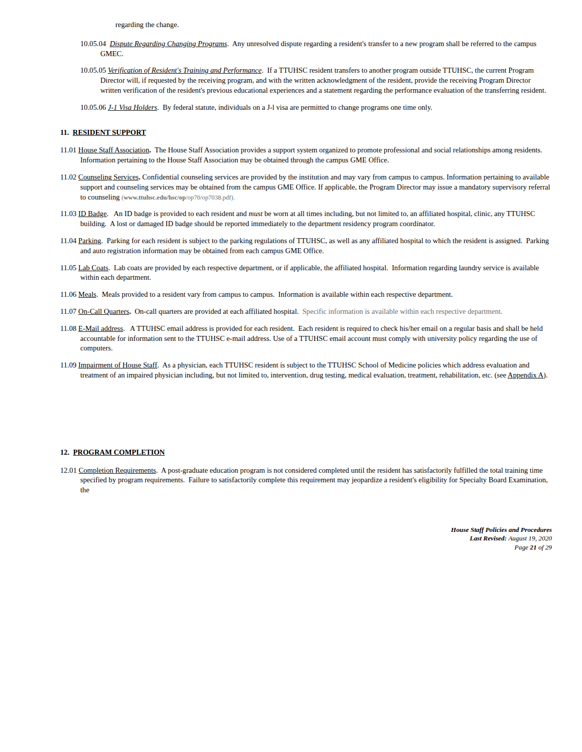regarding the change.
10.05.04 Dispute Regarding Changing Programs. Any unresolved dispute regarding a resident's transfer to a new program shall be referred to the campus GMEC.
10.05.05 Verification of Resident's Training and Performance. If a TTUHSC resident transfers to another program outside TTUHSC, the current Program Director will, if requested by the receiving program, and with the written acknowledgment of the resident, provide the receiving Program Director written verification of the resident's previous educational experiences and a statement regarding the performance evaluation of the transferring resident.
10.05.06 J-1 Visa Holders. By federal statute, individuals on a J-l visa are permitted to change programs one time only.
11. RESIDENT SUPPORT
11.01 House Staff Association. The House Staff Association provides a support system organized to promote professional and social relationships among residents. Information pertaining to the House Staff Association may be obtained through the campus GME Office.
11.02 Counseling Services. Confidential counseling services are provided by the institution and may vary from campus to campus. Information pertaining to available support and counseling services may be obtained from the campus GME Office. If applicable, the Program Director may issue a mandatory supervisory referral to counseling (www.ttuhsc.edu/hsc/op/op70/op7038.pdf).
11.03 ID Badge. An ID badge is provided to each resident and must be worn at all times including, but not limited to, an affiliated hospital, clinic, any TTUHSC building. A lost or damaged ID badge should be reported immediately to the department residency program coordinator.
11.04 Parking. Parking for each resident is subject to the parking regulations of TTUHSC, as well as any affiliated hospital to which the resident is assigned. Parking and auto registration information may be obtained from each campus GME Office.
11.05 Lab Coats. Lab coats are provided by each respective department, or if applicable, the affiliated hospital. Information regarding laundry service is available within each department.
11.06 Meals. Meals provided to a resident vary from campus to campus. Information is available within each respective department.
11.07 On-Call Quarters. On-call quarters are provided at each affiliated hospital. Specific information is available within each respective department.
11.08 E-Mail address. A TTUHSC email address is provided for each resident. Each resident is required to check his/her email on a regular basis and shall be held accountable for information sent to the TTUHSC e-mail address. Use of a TTUHSC email account must comply with university policy regarding the use of computers.
11.09 Impairment of House Staff. As a physician, each TTUHSC resident is subject to the TTUHSC School of Medicine policies which address evaluation and treatment of an impaired physician including, but not limited to, intervention, drug testing, medical evaluation, treatment, rehabilitation, etc. (see Appendix A).
12. PROGRAM COMPLETION
12.01 Completion Requirements. A post-graduate education program is not considered completed until the resident has satisfactorily fulfilled the total training time specified by program requirements. Failure to satisfactorily complete this requirement may jeopardize a resident's eligibility for Specialty Board Examination, the
House Staff Policies and Procedures
Last Revised: August 19, 2020
Page 21 of 29